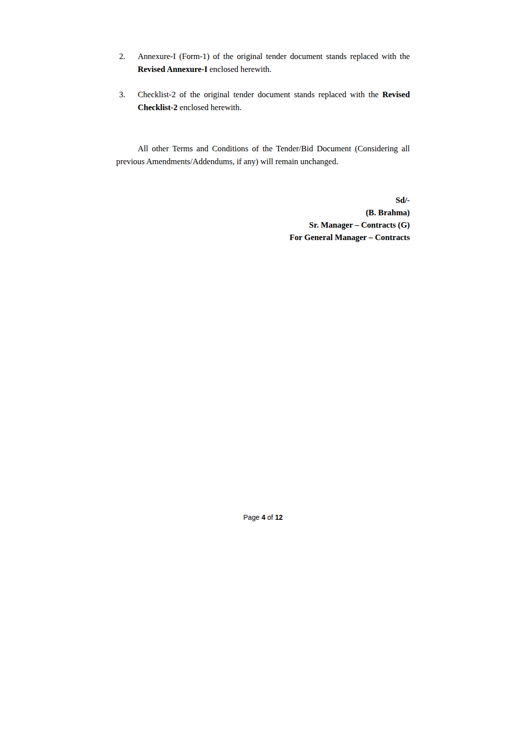Annexure-I (Form-1) of the original tender document stands replaced with the Revised Annexure-I enclosed herewith.
Checklist-2 of the original tender document stands replaced with the Revised Checklist-2 enclosed herewith.
All other Terms and Conditions of the Tender/Bid Document (Considering all previous Amendments/Addendums, if any) will remain unchanged.
Sd/-
(B. Brahma)
Sr. Manager – Contracts (G)
For General Manager – Contracts
Page 4 of 12